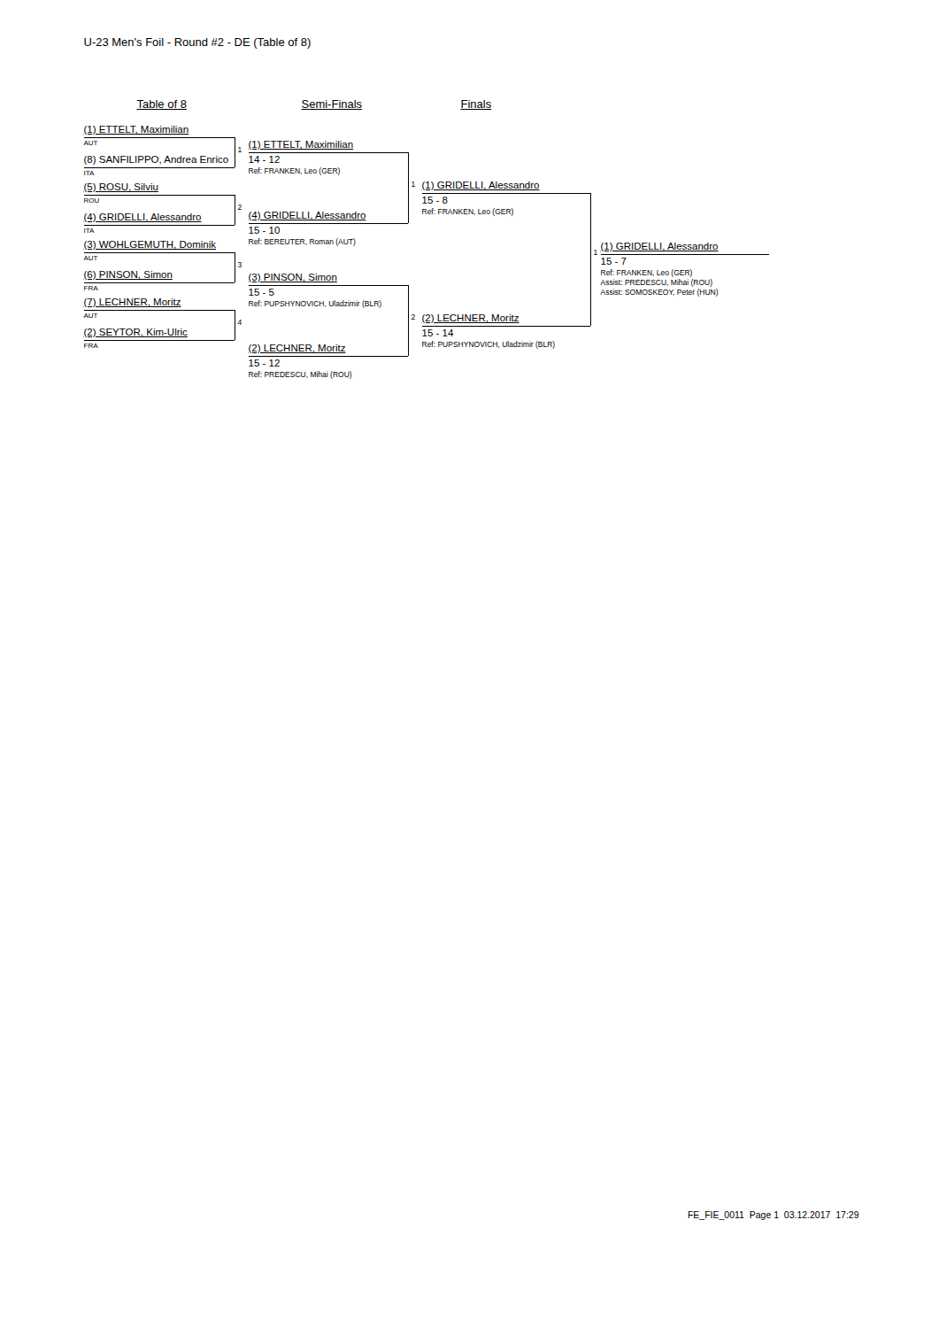U-23 Men's Foil - Round #2 - DE (Table of 8)
Table of 8
Semi-Finals
Finals
(1) ETTELT, Maximilian
AUT
(8) SANFILIPPO, Andrea Enrico
ITA
(5) ROSU, Silviu
ROU
(4) GRIDELLI, Alessandro
ITA
(3) WOHLGEMUTH, Dominik
AUT
(6) PINSON, Simon
FRA
(7) LECHNER, Moritz
AUT
(2) SEYTOR, Kim-Ulric
FRA
1
2
3
4
(1) ETTELT, Maximilian
14 - 12
Ref: FRANKEN, Leo (GER)
(4) GRIDELLI, Alessandro
15 - 10
Ref: BEREUTER, Roman (AUT)
(3) PINSON, Simon
15 - 5
Ref: PUPSHYNOVICH, Uladzimir (BLR)
(2) LECHNER, Moritz
15 - 12
Ref: PREDESCU, Mihai (ROU)
1
2
(1) GRIDELLI, Alessandro
15 - 8
Ref: FRANKEN, Leo (GER)
(2) LECHNER, Moritz
15 - 14
Ref: PUPSHYNOVICH, Uladzimir (BLR)
1
(1) GRIDELLI, Alessandro
15 - 7
Ref: FRANKEN, Leo (GER)
Assist: PREDESCU, Mihai (ROU)
Assist: SOMOSKEOY, Peter (HUN)
FE_FIE_0011 Page 1 03.12.2017 17:29